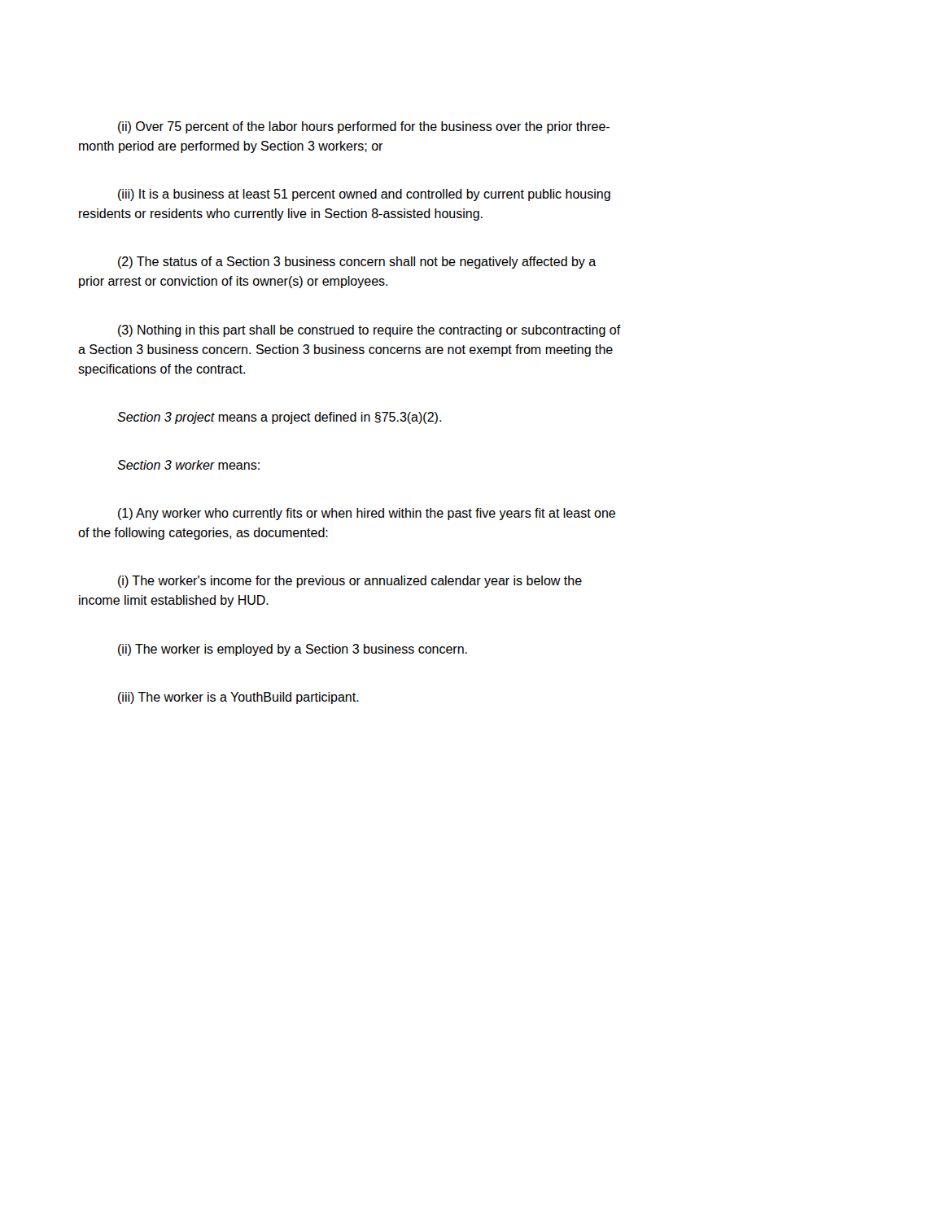(ii) Over 75 percent of the labor hours performed for the business over the prior three-month period are performed by Section 3 workers; or
(iii) It is a business at least 51 percent owned and controlled by current public housing residents or residents who currently live in Section 8-assisted housing.
(2) The status of a Section 3 business concern shall not be negatively affected by a prior arrest or conviction of its owner(s) or employees.
(3) Nothing in this part shall be construed to require the contracting or subcontracting of a Section 3 business concern. Section 3 business concerns are not exempt from meeting the specifications of the contract.
Section 3 project means a project defined in §75.3(a)(2).
Section 3 worker means:
(1) Any worker who currently fits or when hired within the past five years fit at least one of the following categories, as documented:
(i) The worker's income for the previous or annualized calendar year is below the income limit established by HUD.
(ii) The worker is employed by a Section 3 business concern.
(iii) The worker is a YouthBuild participant.